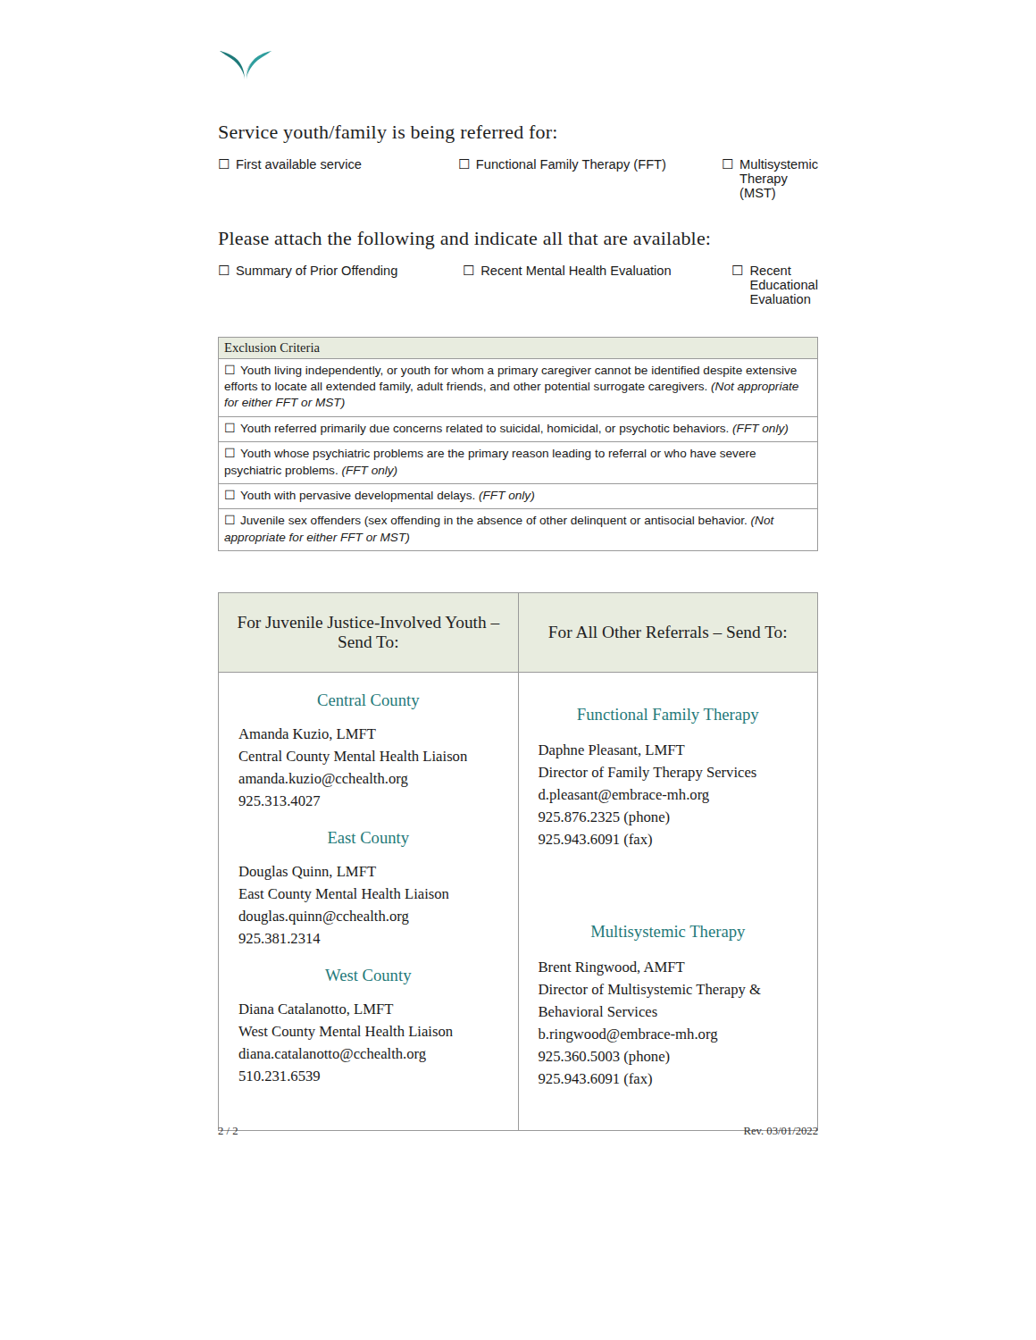Service youth/family is being referred for:
☐First available service
☐Functional Family Therapy (FFT)
☐Multisystemic Therapy (MST)
Please attach the following and indicate all that are available:
☐Summary of Prior Offending
☐Recent Mental Health Evaluation
☐Recent Educational Evaluation
| Exclusion Criteria |
| --- |
| ☐ Youth living independently, or youth for whom a primary caregiver cannot be identified despite extensive efforts to locate all extended family, adult friends, and other potential surrogate caregivers. (Not appropriate for either FFT or MST) |
| ☐ Youth referred primarily due concerns related to suicidal, homicidal, or psychotic behaviors. (FFT only) |
| ☐ Youth whose psychiatric problems are the primary reason leading to referral or who have severe psychiatric problems. (FFT only) |
| ☐ Youth with pervasive developmental delays. (FFT only) |
| ☐ Juvenile sex offenders (sex offending in the absence of other delinquent or antisocial behavior. (Not appropriate for either FFT or MST) |
| For Juvenile Justice-Involved Youth – Send To: | For All Other Referrals – Send To: |
| --- | --- |
| Central County Amanda Kuzio, LMFT Central County Mental Health Liaison amanda.kuzio@cchealth.org 925.313.4027 East County Douglas Quinn, LMFT East County Mental Health Liaison douglas.quinn@cchealth.org 925.381.2314 West County Diana Catalanotto, LMFT West County Mental Health Liaison diana.catalanotto@cchealth.org 510.231.6539 | Functional Family Therapy Daphne Pleasant, LMFT Director of Family Therapy Services d.pleasant@embrace-mh.org 925.876.2325 (phone) 925.943.6091 (fax) Multisystemic Therapy Brent Ringwood, AMFT Director of Multisystemic Therapy & Behavioral Services b.ringwood@embrace-mh.org 925.360.5003 (phone) 925.943.6091 (fax) |
2 / 2 Rev. 03/01/2022